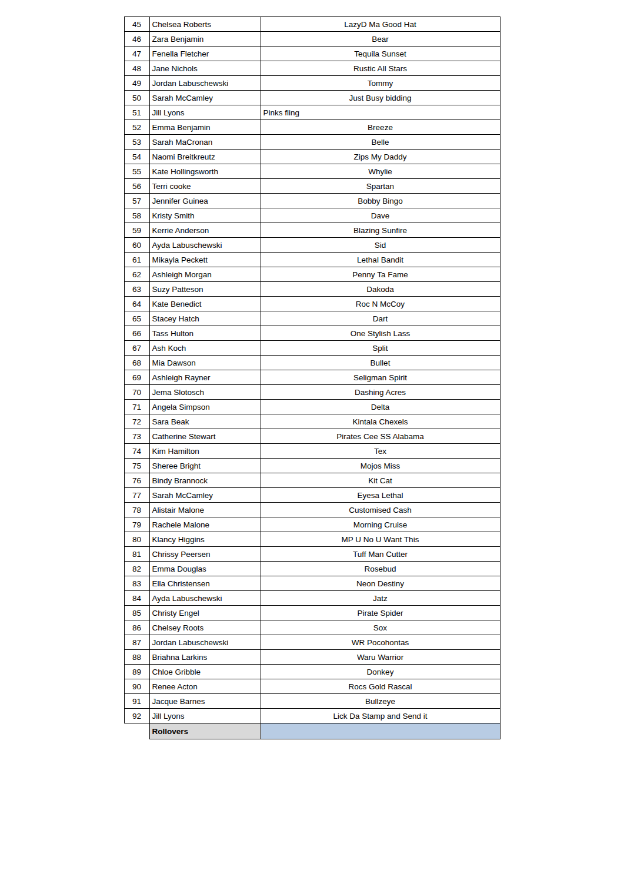| 45 | Chelsea Roberts | LazyD Ma Good Hat |
| 46 | Zara Benjamin | Bear |
| 47 | Fenella Fletcher | Tequila Sunset |
| 48 | Jane Nichols | Rustic All Stars |
| 49 | Jordan Labuschewski | Tommy |
| 50 | Sarah McCamley | Just Busy bidding |
| 51 | Jill Lyons | Pinks fling |
| 52 | Emma Benjamin | Breeze |
| 53 | Sarah MaCronan | Belle |
| 54 | Naomi Breitkreutz | Zips My Daddy |
| 55 | Kate Hollingsworth | Whylie |
| 56 | Terri cooke | Spartan |
| 57 | Jennifer Guinea | Bobby Bingo |
| 58 | Kristy Smith | Dave |
| 59 | Kerrie Anderson | Blazing Sunfire |
| 60 | Ayda Labuschewski | Sid |
| 61 | Mikayla Peckett | Lethal Bandit |
| 62 | Ashleigh Morgan | Penny Ta Fame |
| 63 | Suzy Patteson | Dakoda |
| 64 | Kate Benedict | Roc N McCoy |
| 65 | Stacey Hatch | Dart |
| 66 | Tass Hulton | One Stylish Lass |
| 67 | Ash Koch | Split |
| 68 | Mia Dawson | Bullet |
| 69 | Ashleigh Rayner | Seligman Spirit |
| 70 | Jema Slotosch | Dashing Acres |
| 71 | Angela Simpson | Delta |
| 72 | Sara Beak | Kintala Chexels |
| 73 | Catherine Stewart | Pirates Cee SS Alabama |
| 74 | Kim Hamilton | Tex |
| 75 | Sheree Bright | Mojos Miss |
| 76 | Bindy Brannock | Kit Cat |
| 77 | Sarah McCamley | Eyesa Lethal |
| 78 | Alistair Malone | Customised Cash |
| 79 | Rachele Malone | Morning Cruise |
| 80 | Klancy Higgins | MP U No U Want This |
| 81 | Chrissy Peersen | Tuff Man Cutter |
| 82 | Emma Douglas | Rosebud |
| 83 | Ella Christensen | Neon Destiny |
| 84 | Ayda Labuschewski | Jatz |
| 85 | Christy Engel | Pirate Spider |
| 86 | Chelsey Roots | Sox |
| 87 | Jordan Labuschewski | WR Pocohontas |
| 88 | Briahna Larkins | Waru Warrior |
| 89 | Chloe Gribble | Donkey |
| 90 | Renee Acton | Rocs Gold Rascal |
| 91 | Jacque Barnes | Bullzeye |
| 92 | Jill Lyons | Lick Da Stamp and Send it |
| | Rollovers | |